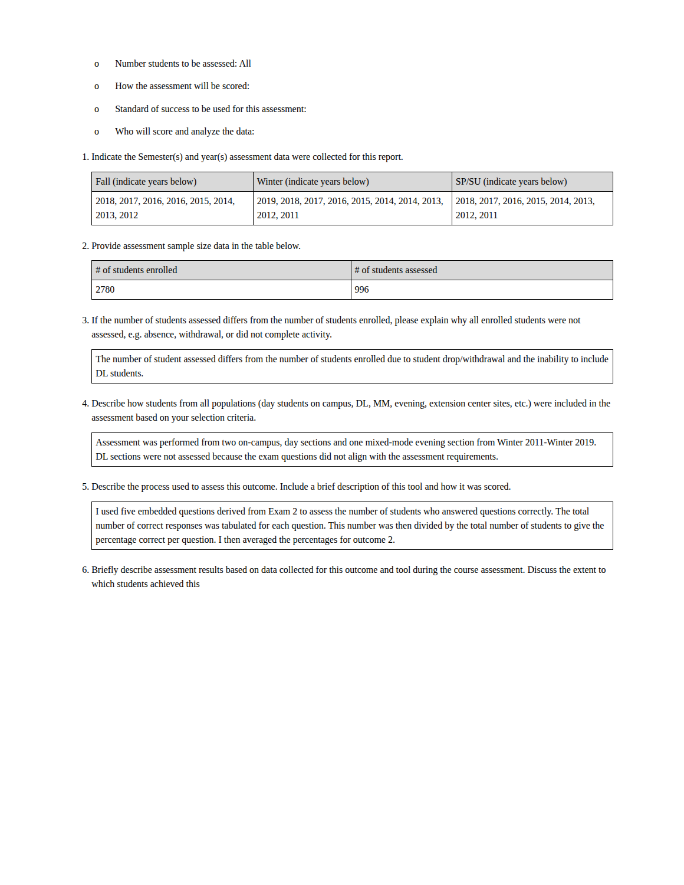Number students to be assessed: All
How the assessment will be scored:
Standard of success to be used for this assessment:
Who will score and analyze the data:
Indicate the Semester(s) and year(s) assessment data were collected for this report.
| Fall (indicate years below) | Winter (indicate years below) | SP/SU (indicate years below) |
| --- | --- | --- |
| 2018, 2017, 2016, 2016, 2015, 2014, 2013, 2012 | 2019, 2018, 2017, 2016, 2015, 2014, 2014, 2013, 2012, 2011 | 2018, 2017, 2016, 2015, 2014, 2013, 2012, 2011 |
Provide assessment sample size data in the table below.
| # of students enrolled | # of students assessed |
| --- | --- |
| 2780 | 996 |
If the number of students assessed differs from the number of students enrolled, please explain why all enrolled students were not assessed, e.g. absence, withdrawal, or did not complete activity.
The number of student assessed differs from the number of students enrolled due to student drop/withdrawal and the inability to include DL students.
Describe how students from all populations (day students on campus, DL, MM, evening, extension center sites, etc.) were included in the assessment based on your selection criteria.
Assessment was performed from two on-campus, day sections and one mixed-mode evening section from Winter 2011-Winter 2019. DL sections were not assessed because the exam questions did not align with the assessment requirements.
Describe the process used to assess this outcome. Include a brief description of this tool and how it was scored.
I used five embedded questions derived from Exam 2 to assess the number of students who answered questions correctly. The total number of correct responses was tabulated for each question. This number was then divided by the total number of students to give the percentage correct per question. I then averaged the percentages for outcome 2.
Briefly describe assessment results based on data collected for this outcome and tool during the course assessment. Discuss the extent to which students achieved this